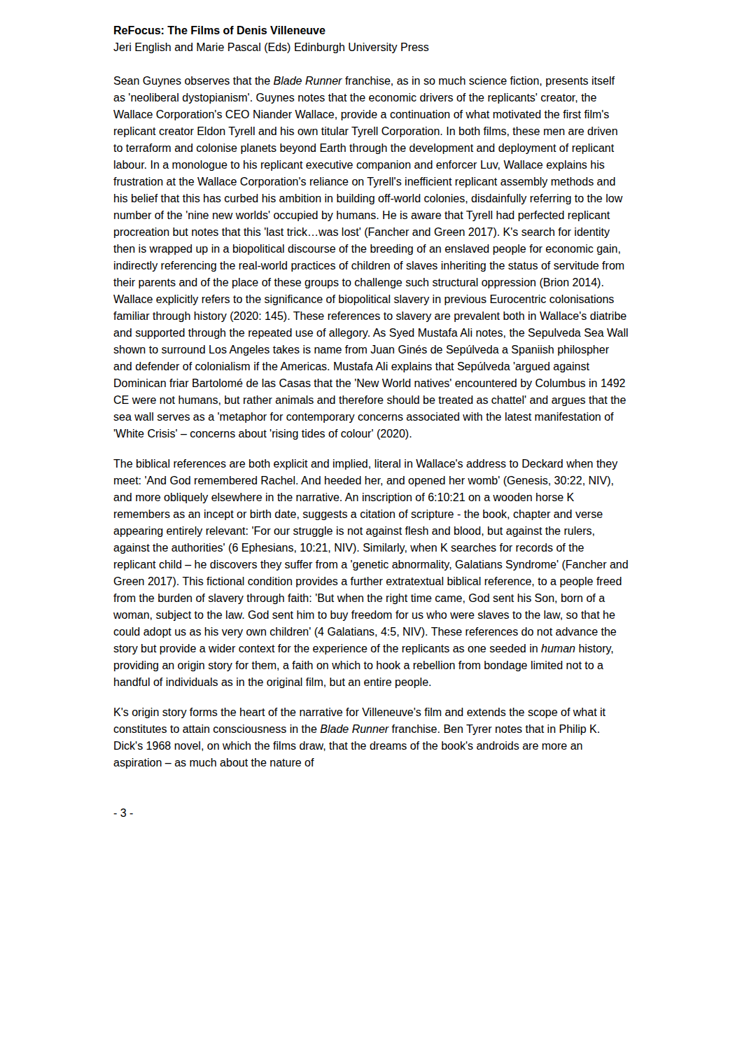ReFocus: The Films of Denis Villeneuve
Jeri English and Marie Pascal (Eds) Edinburgh University Press
Sean Guynes observes that the Blade Runner franchise, as in so much science fiction, presents itself as 'neoliberal dystopianism'. Guynes notes that the economic drivers of the replicants' creator, the Wallace Corporation's CEO Niander Wallace, provide a continuation of what motivated the first film's replicant creator Eldon Tyrell and his own titular Tyrell Corporation. In both films, these men are driven to terraform and colonise planets beyond Earth through the development and deployment of replicant labour. In a monologue to his replicant executive companion and enforcer Luv, Wallace explains his frustration at the Wallace Corporation's reliance on Tyrell's inefficient replicant assembly methods and his belief that this has curbed his ambition in building off-world colonies, disdainfully referring to the low number of the 'nine new worlds' occupied by humans. He is aware that Tyrell had perfected replicant procreation but notes that this 'last trick…was lost' (Fancher and Green 2017). K's search for identity then is wrapped up in a biopolitical discourse of the breeding of an enslaved people for economic gain, indirectly referencing the real-world practices of children of slaves inheriting the status of servitude from their parents and of the place of these groups to challenge such structural oppression (Brion 2014). Wallace explicitly refers to the significance of biopolitical slavery in previous Eurocentric colonisations familiar through history (2020: 145). These references to slavery are prevalent both in Wallace's diatribe and supported through the repeated use of allegory. As Syed Mustafa Ali notes, the Sepulveda Sea Wall shown to surround Los Angeles takes is name from Juan Ginés de Sepúlveda a Spaniish philospher and defender of colonialism if the Americas. Mustafa Ali explains that Sepúlveda 'argued against Dominican friar Bartolomé de las Casas that the 'New World natives' encountered by Columbus in 1492 CE were not humans, but rather animals and therefore should be treated as chattel' and argues that the sea wall serves as a 'metaphor for contemporary concerns associated with the latest manifestation of 'White Crisis' – concerns about 'rising tides of colour' (2020).
The biblical references are both explicit and implied, literal in Wallace's address to Deckard when they meet: 'And God remembered Rachel. And heeded her, and opened her womb' (Genesis, 30:22, NIV), and more obliquely elsewhere in the narrative. An inscription of 6:10:21 on a wooden horse K remembers as an incept or birth date, suggests a citation of scripture - the book, chapter and verse appearing entirely relevant: 'For our struggle is not against flesh and blood, but against the rulers, against the authorities' (6 Ephesians, 10:21, NIV). Similarly, when K searches for records of the replicant child – he discovers they suffer from a 'genetic abnormality, Galatians Syndrome' (Fancher and Green 2017). This fictional condition provides a further extratextual biblical reference, to a people freed from the burden of slavery through faith: 'But when the right time came, God sent his Son, born of a woman, subject to the law. God sent him to buy freedom for us who were slaves to the law, so that he could adopt us as his very own children' (4 Galatians, 4:5, NIV). These references do not advance the story but provide a wider context for the experience of the replicants as one seeded in human history, providing an origin story for them, a faith on which to hook a rebellion from bondage limited not to a handful of individuals as in the original film, but an entire people.
K's origin story forms the heart of the narrative for Villeneuve's film and extends the scope of what it constitutes to attain consciousness in the Blade Runner franchise. Ben Tyrer notes that in Philip K. Dick's 1968 novel, on which the films draw, that the dreams of the book's androids are more an aspiration – as much about the nature of
- 3 -